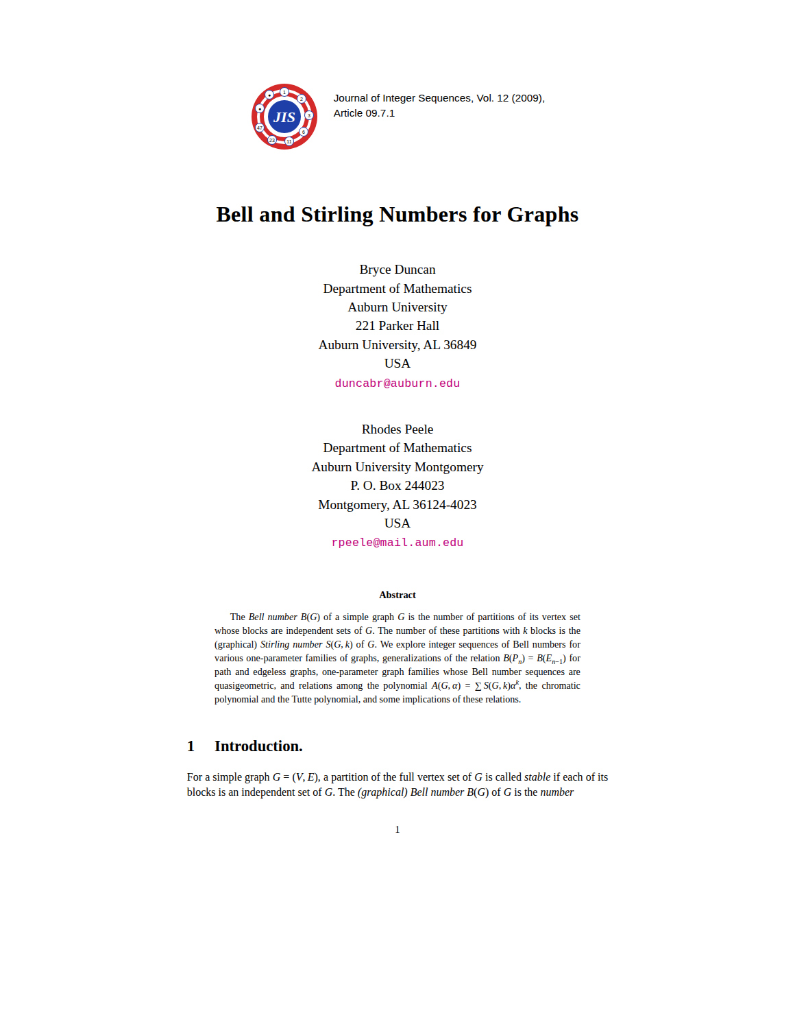JIS 1 2 3 6 11 23 47 ● ●
Journal of Integer Sequences, Vol. 12 (2009),
Article 09.7.1
Bell and Stirling Numbers for Graphs
Bryce Duncan
Department of Mathematics
Auburn University
221 Parker Hall
Auburn University, AL 36849
USA
duncabr@auburn.edu
Rhodes Peele
Department of Mathematics
Auburn University Montgomery
P. O. Box 244023
Montgomery, AL 36124-4023
USA
rpeele@mail.aum.edu
Abstract
The Bell number B(G) of a simple graph G is the number of partitions of its vertex set whose blocks are independent sets of G. The number of these partitions with k blocks is the (graphical) Stirling number S(G, k) of G. We explore integer sequences of Bell numbers for various one-parameter families of graphs, generalizations of the relation B(Pn) = B(En−1) for path and edgeless graphs, one-parameter graph families whose Bell number sequences are quasigeometric, and relations among the polynomial A(G, α) = ∑ S(G, k)αk, the chromatic polynomial and the Tutte polynomial, and some implications of these relations.
1 Introduction.
For a simple graph G = (V, E), a partition of the full vertex set of G is called stable if each of its blocks is an independent set of G. The (graphical) Bell number B(G) of G is the number
1